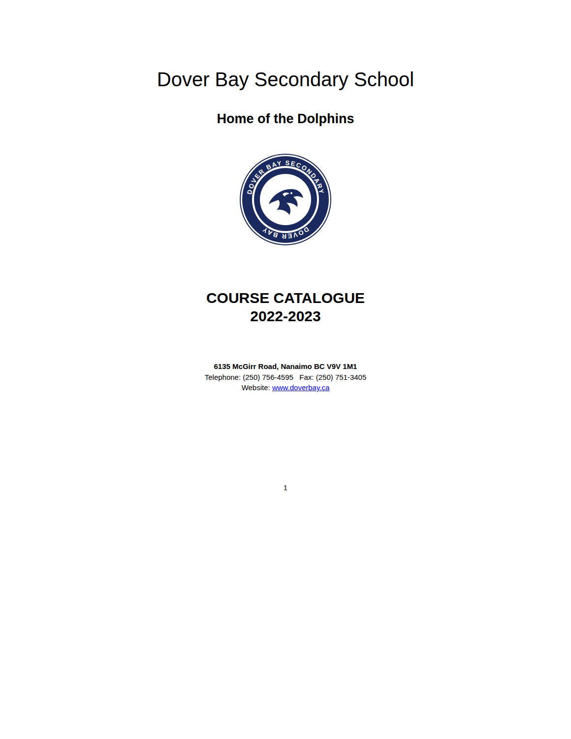Dover Bay Secondary School
Home of the Dolphins
DOVER BAY SECONDARY DOVER BAY
COURSE CATALOGUE
2022-2023
6135 McGirr Road, Nanaimo BC V9V 1M1
Telephone: (250) 756-4595 Fax: (250) 751-3405
Website: www.doverbay.ca
1